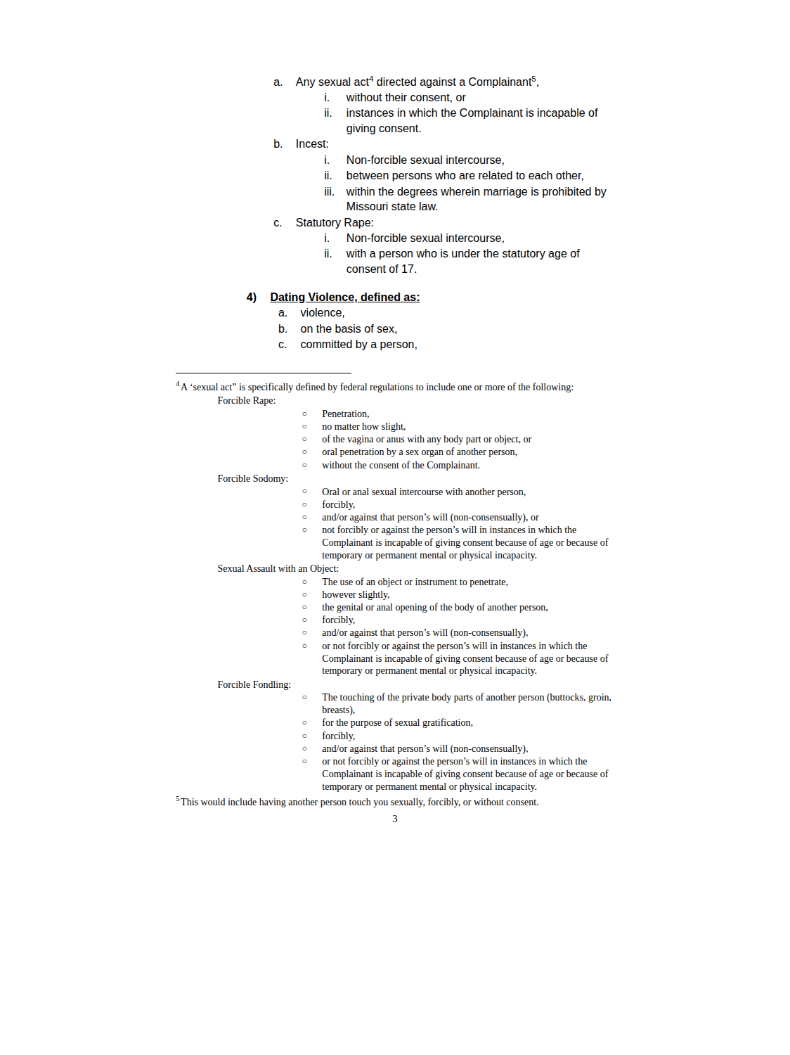a. Any sexual act4 directed against a Complainant5,
i. without their consent, or
ii. instances in which the Complainant is incapable of giving consent.
b. Incest:
i. Non-forcible sexual intercourse,
ii. between persons who are related to each other,
iii. within the degrees wherein marriage is prohibited by Missouri state law.
c. Statutory Rape:
i. Non-forcible sexual intercourse,
ii. with a person who is under the statutory age of consent of 17.
4) Dating Violence, defined as:
a. violence,
b. on the basis of sex,
c. committed by a person,
4 A ‘sexual act” is specifically defined by federal regulations to include one or more of the following:
Forcible Rape:
Penetration,
no matter how slight,
of the vagina or anus with any body part or object, or
oral penetration by a sex organ of another person,
without the consent of the Complainant.
Forcible Sodomy:
Oral or anal sexual intercourse with another person,
forcibly,
and/or against that person’s will (non-consensually), or
not forcibly or against the person’s will in instances in which the Complainant is incapable of giving consent because of age or because of temporary or permanent mental or physical incapacity.
Sexual Assault with an Object:
The use of an object or instrument to penetrate,
however slightly,
the genital or anal opening of the body of another person,
forcibly,
and/or against that person’s will (non-consensually),
or not forcibly or against the person’s will in instances in which the Complainant is incapable of giving consent because of age or because of temporary or permanent mental or physical incapacity.
Forcible Fondling:
The touching of the private body parts of another person (buttocks, groin, breasts),
for the purpose of sexual gratification,
forcibly,
and/or against that person’s will (non-consensually),
or not forcibly or against the person’s will in instances in which the Complainant is incapable of giving consent because of age or because of temporary or permanent mental or physical incapacity.
5 This would include having another person touch you sexually, forcibly, or without consent.
3